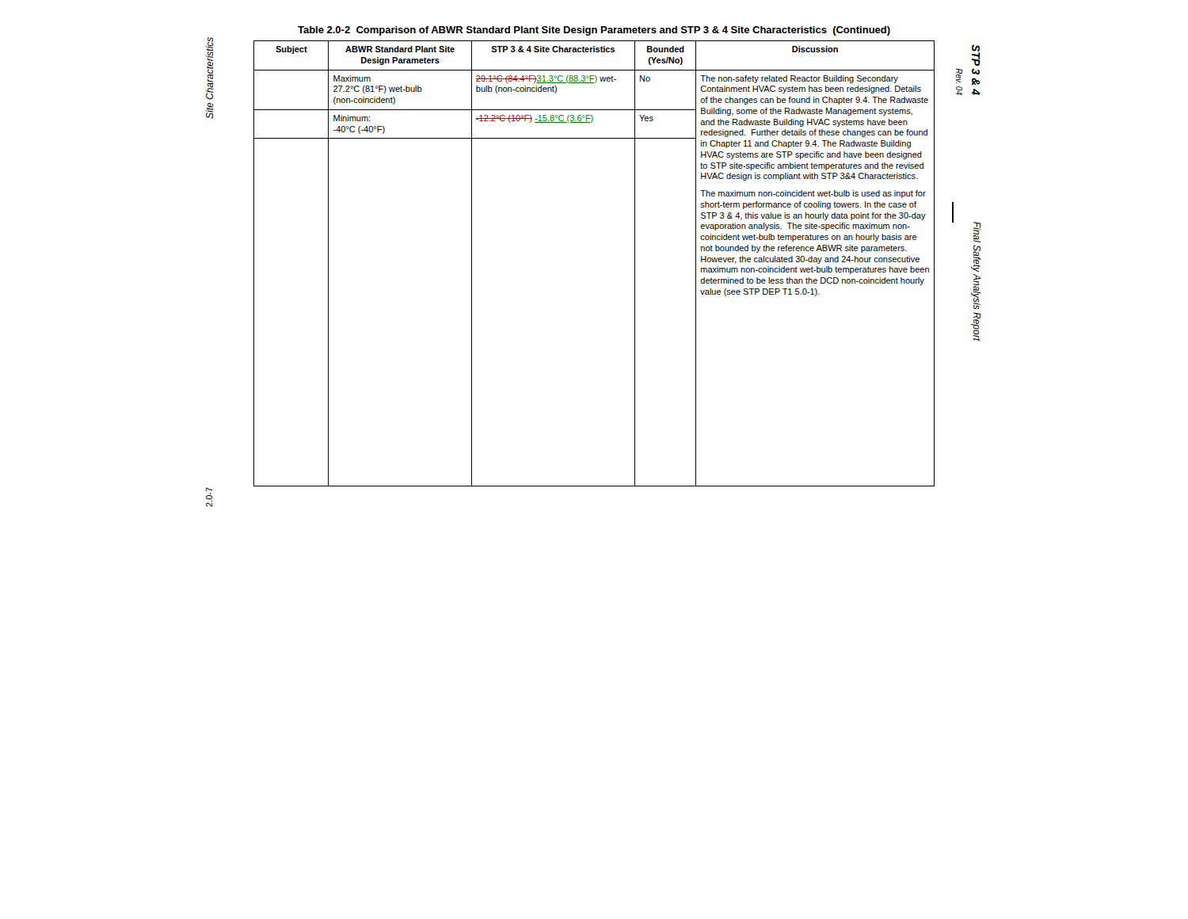Site Characteristics
2.0-7
Rev. 04
STP 3 & 4
Final Safety Analysis Report
Table 2.0-2 Comparison of ABWR Standard Plant Site Design Parameters and STP 3 & 4 Site Characteristics (Continued)
| Subject | ABWR Standard Plant Site Design Parameters | STP 3 & 4 Site Characteristics | Bounded (Yes/No) | Discussion |
| --- | --- | --- | --- | --- |
| | Maximum 27.2°C (81°F) wet-bulb (non-coincident) | 29.1°C (84.4°F) 31.3°C (88.3°F) wet-bulb (non-coincident) | No | The non-safety related Reactor Building Secondary Containment HVAC system has been redesigned. Details of the changes can be found in Chapter 9.4. The Radwaste Building, some of the Radwaste Management systems, and the Radwaste Building HVAC systems have been redesigned. Further details of these changes can be found in Chapter 11 and Chapter 9.4. The Radwaste Building HVAC systems are STP specific and have been designed to STP site-specific ambient temperatures and the revised HVAC design is compliant with STP 3&4 Characteristics. The maximum non-coincident wet-bulb is used as input for short-term performance of cooling towers. In the case of STP 3 & 4, this value is an hourly data point for the 30-day evaporation analysis. The site-specific maximum non-coincident wet-bulb temperatures on an hourly basis are not bounded by the reference ABWR site parameters. However, the calculated 30-day and 24-hour consecutive maximum non-coincident wet-bulb temperatures have been determined to be less than the DCD non-coincident hourly value (see STP DEP T1 5.0-1). |
| | Minimum: -40°C (-40°F) | -12.2°C (10°F) -15.8°C (3.6°F) | Yes |